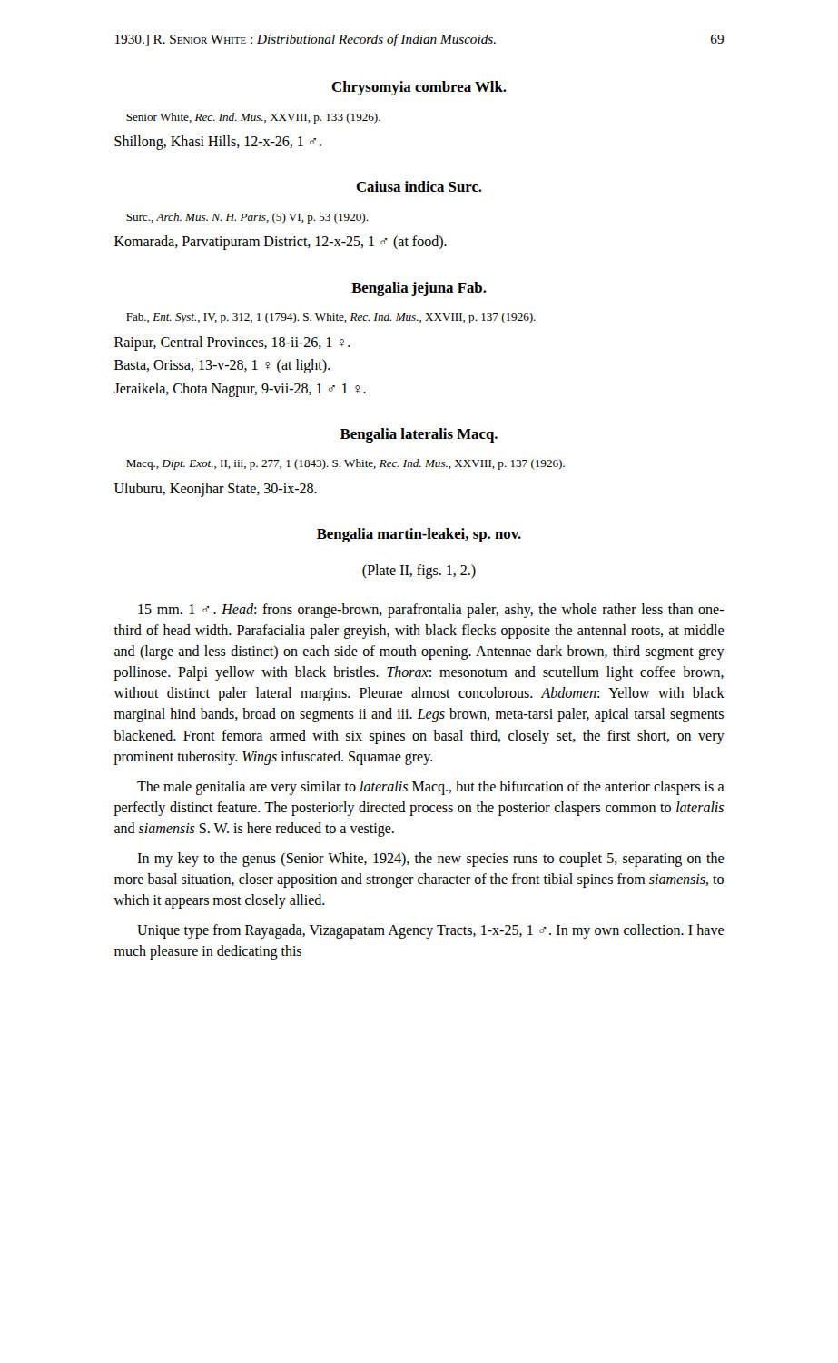69 1930.] R. Senior White : Distributional Records of Indian Muscoids.
Chrysomyia combrea Wlk.
Senior White, Rec. Ind. Mus., XXVIII, p. 133 (1926).
Shillong, Khasi Hills, 12-x-26, 1 ♂.
Caiusa indica Surc.
Surc., Arch. Mus. N. H. Paris, (5) VI, p. 53 (1920).
Komarada, Parvatipuram District, 12-x-25, 1 ♂ (at food).
Bengalia jejuna Fab.
Fab., Ent. Syst., IV, p. 312, 1 (1794). S. White, Rec. Ind. Mus., XXVIII, p. 137 (1926).
Raipur, Central Provinces, 18-ii-26, 1 ♀.
Basta, Orissa, 13-v-28, 1 ♀ (at light).
Jeraikela, Chota Nagpur, 9-vii-28, 1 ♂ 1 ♀.
Bengalia lateralis Macq.
Macq., Dipt. Exot., II, iii, p. 277, 1 (1843). S. White, Rec. Ind. Mus., XXVIII, p. 137 (1926).
Uluburu, Keonjhar State, 30-ix-28.
Bengalia martin-leakei, sp. nov.
(Plate II, figs. 1, 2.)
15 mm. 1 ♂. Head: frons orange-brown, parafrontalia paler, ashy, the whole rather less than one-third of head width. Parafacialia paler greyish, with black flecks opposite the antennal roots, at middle and (large and less distinct) on each side of mouth opening. Antennae dark brown, third segment grey pollinose. Palpi yellow with black bristles. Thorax: mesonotum and scutellum light coffee brown, without distinct paler lateral margins. Pleurae almost concolorous. Abdomen: Yellow with black marginal hind bands, broad on segments ii and iii. Legs brown, meta-tarsi paler, apical tarsal segments blackened. Front femora armed with six spines on basal third, closely set, the first short, on very prominent tuberosity. Wings infuscated. Squamae grey.
The male genitalia are very similar to lateralis Macq., but the bifurcation of the anterior claspers is a perfectly distinct feature. The posteriorly directed process on the posterior claspers common to lateralis and siamensis S. W. is here reduced to a vestige.
In my key to the genus (Senior White, 1924), the new species runs to couplet 5, separating on the more basal situation, closer apposition and stronger character of the front tibial spines from siamensis, to which it appears most closely allied.
Unique type from Rayagada, Vizagapatam Agency Tracts, 1-x-25, 1 ♂. In my own collection. I have much pleasure in dedicating this